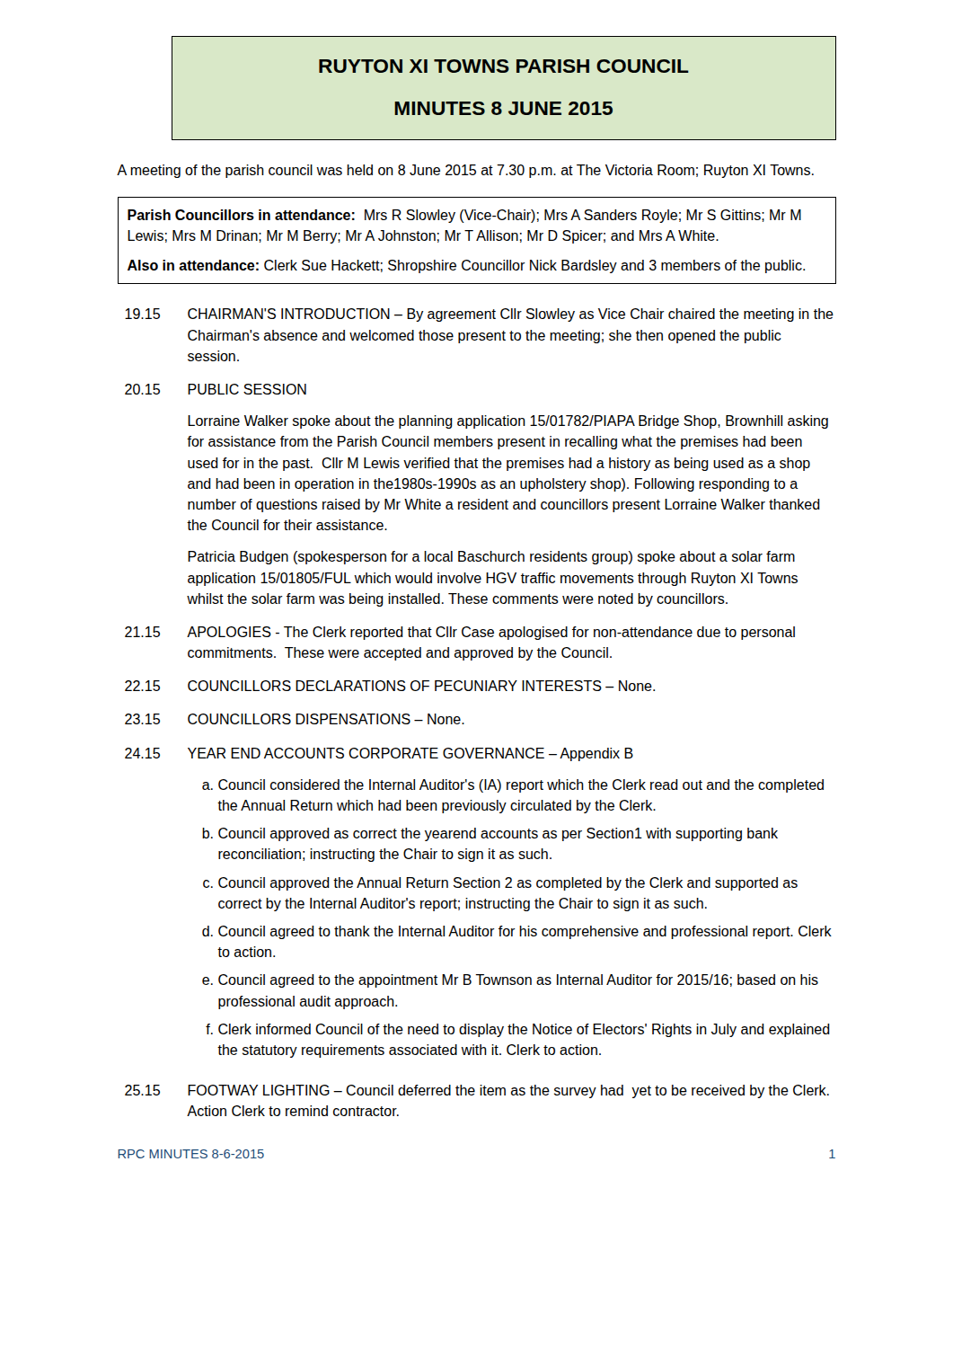RUYTON XI TOWNS PARISH COUNCIL
MINUTES 8 JUNE 2015
A meeting of the parish council was held on 8 June 2015 at 7.30 p.m. at The Victoria Room; Ruyton XI Towns.
Parish Councillors in attendance: Mrs R Slowley (Vice-Chair); Mrs A Sanders Royle; Mr S Gittins; Mr M Lewis; Mrs M Drinan; Mr M Berry; Mr A Johnston; Mr T Allison; Mr D Spicer; and Mrs A White.
Also in attendance: Clerk Sue Hackett; Shropshire Councillor Nick Bardsley and 3 members of the public.
19.15
CHAIRMAN'S INTRODUCTION – By agreement Cllr Slowley as Vice Chair chaired the meeting in the Chairman's absence and welcomed those present to the meeting; she then opened the public session.
20.15
PUBLIC SESSION
Lorraine Walker spoke about the planning application 15/01782/PIAPA Bridge Shop, Brownhill asking for assistance from the Parish Council members present in recalling what the premises had been used for in the past. Cllr M Lewis verified that the premises had a history as being used as a shop and had been in operation in the1980s-1990s as an upholstery shop). Following responding to a number of questions raised by Mr White a resident and councillors present Lorraine Walker thanked the Council for their assistance.
Patricia Budgen (spokesperson for a local Baschurch residents group) spoke about a solar farm application 15/01805/FUL which would involve HGV traffic movements through Ruyton XI Towns whilst the solar farm was being installed. These comments were noted by councillors.
21.15
APOLOGIES - The Clerk reported that Cllr Case apologised for non-attendance due to personal commitments. These were accepted and approved by the Council.
22.15
COUNCILLORS DECLARATIONS OF PECUNIARY INTERESTS – None.
23.15
COUNCILLORS DISPENSATIONS – None.
24.15
YEAR END ACCOUNTS CORPORATE GOVERNANCE – Appendix B
Council considered the Internal Auditor's (IA) report which the Clerk read out and the completed the Annual Return which had been previously circulated by the Clerk.
Council approved as correct the yearend accounts as per Section1 with supporting bank reconciliation; instructing the Chair to sign it as such.
Council approved the Annual Return Section 2 as completed by the Clerk and supported as correct by the Internal Auditor's report; instructing the Chair to sign it as such.
Council agreed to thank the Internal Auditor for his comprehensive and professional report. Clerk to action.
Council agreed to the appointment Mr B Townson as Internal Auditor for 2015/16; based on his professional audit approach.
Clerk informed Council of the need to display the Notice of Electors' Rights in July and explained the statutory requirements associated with it. Clerk to action.
25.15
FOOTWAY LIGHTING – Council deferred the item as the survey had yet to be received by the Clerk. Action Clerk to remind contractor.
RPC MINUTES 8-6-2015 1